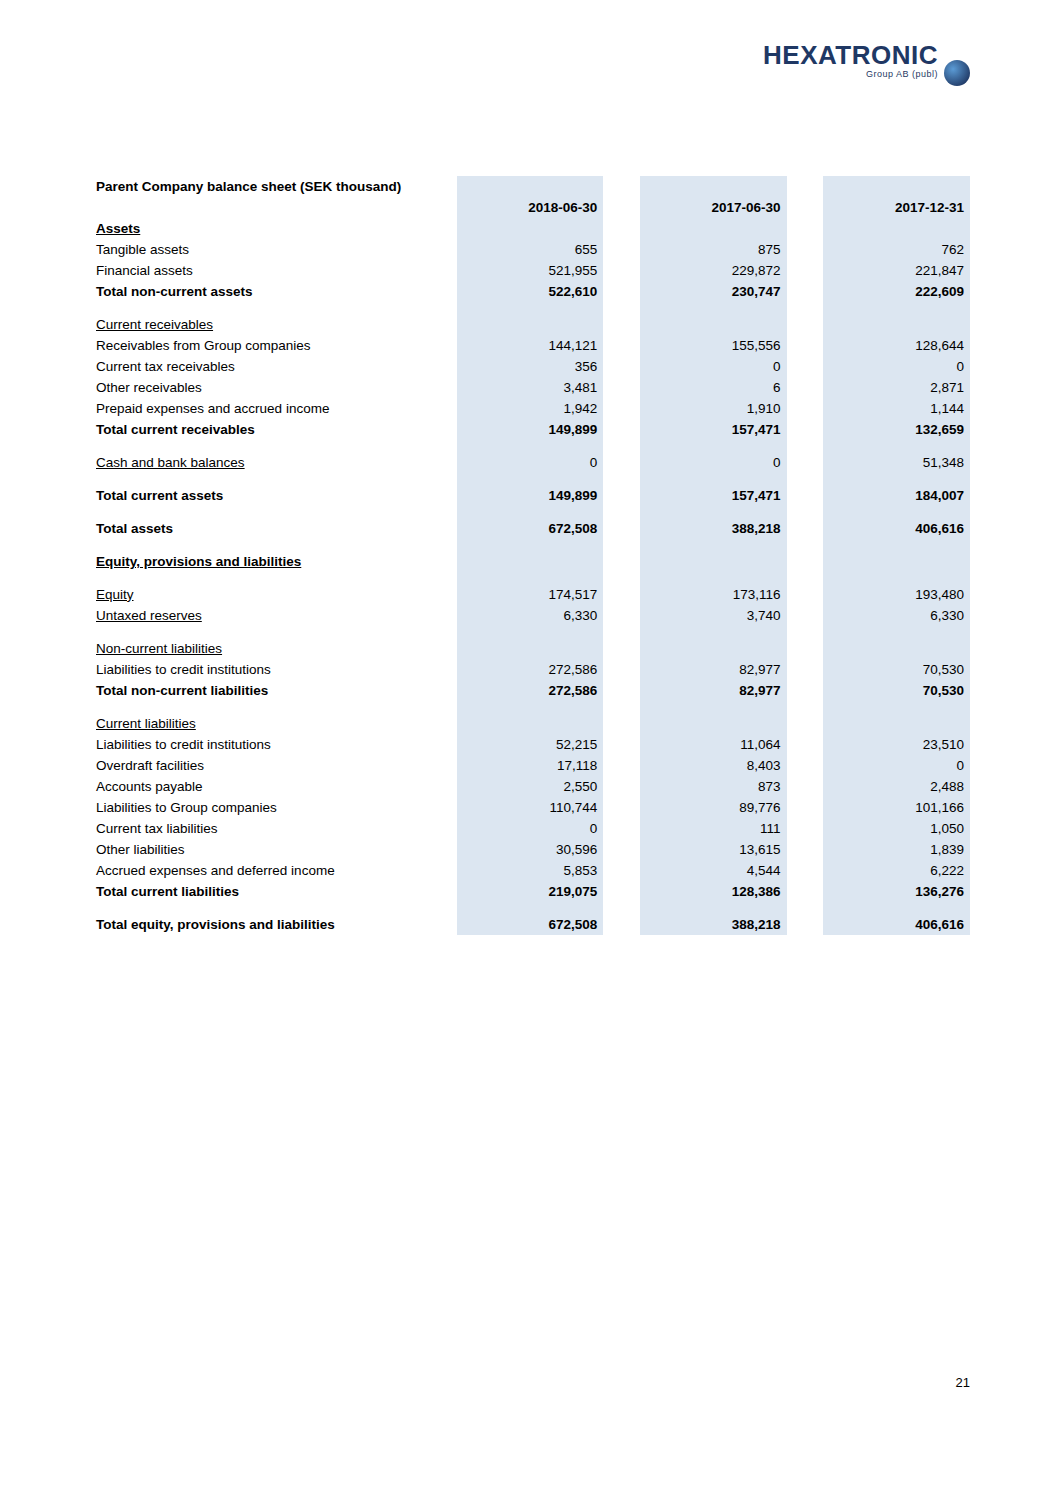HEXATRONICGroup AB (publ)
| Parent Company balance sheet (SEK thousand) | | | | | |
| | 2018-06-30 | | 2017-06-30 | | 2017-12-31 |
| Assets | | | | | |
| Tangible assets | 655 | | 875 | | 762 |
| Financial assets | 521,955 | | 229,872 | | 221,847 |
| Total non-current assets | 522,610 | | 230,747 | | 222,609 |
| Current receivables | | | | | |
| Receivables from Group companies | 144,121 | | 155,556 | | 128,644 |
| Current tax receivables | 356 | | 0 | | 0 |
| Other receivables | 3,481 | | 6 | | 2,871 |
| Prepaid expenses and accrued income | 1,942 | | 1,910 | | 1,144 |
| Total current receivables | 149,899 | | 157,471 | | 132,659 |
| Cash and bank balances | 0 | | 0 | | 51,348 |
| Total current assets | 149,899 | | 157,471 | | 184,007 |
| Total assets | 672,508 | | 388,218 | | 406,616 |
| Equity, provisions and liabilities | | | | | |
| Equity | 174,517 | | 173,116 | | 193,480 |
| Untaxed reserves | 6,330 | | 3,740 | | 6,330 |
| Non-current liabilities | | | | | |
| Liabilities to credit institutions | 272,586 | | 82,977 | | 70,530 |
| Total non-current liabilities | 272,586 | | 82,977 | | 70,530 |
| Current liabilities | | | | | |
| Liabilities to credit institutions | 52,215 | | 11,064 | | 23,510 |
| Overdraft facilities | 17,118 | | 8,403 | | 0 |
| Accounts payable | 2,550 | | 873 | | 2,488 |
| Liabilities to Group companies | 110,744 | | 89,776 | | 101,166 |
| Current tax liabilities | 0 | | 111 | | 1,050 |
| Other liabilities | 30,596 | | 13,615 | | 1,839 |
| Accrued expenses and deferred income | 5,853 | | 4,544 | | 6,222 |
| Total current liabilities | 219,075 | | 128,386 | | 136,276 |
| Total equity, provisions and liabilities | 672,508 | | 388,218 | | 406,616 |
21